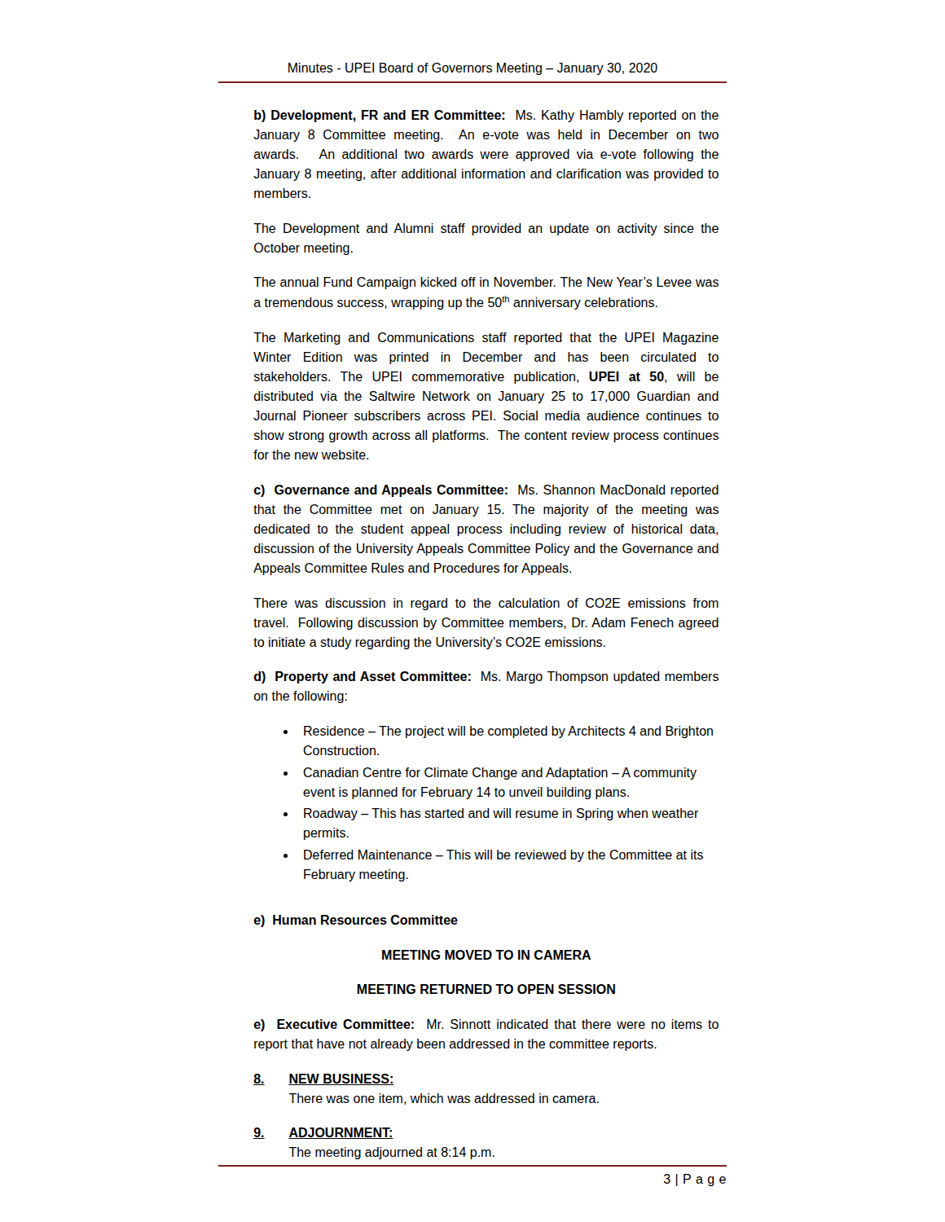Minutes - UPEI Board of Governors Meeting – January 30, 2020
b) Development, FR and ER Committee: Ms. Kathy Hambly reported on the January 8 Committee meeting. An e-vote was held in December on two awards. An additional two awards were approved via e-vote following the January 8 meeting, after additional information and clarification was provided to members.
The Development and Alumni staff provided an update on activity since the October meeting.
The annual Fund Campaign kicked off in November. The New Year’s Levee was a tremendous success, wrapping up the 50th anniversary celebrations.
The Marketing and Communications staff reported that the UPEI Magazine Winter Edition was printed in December and has been circulated to stakeholders. The UPEI commemorative publication, UPEI at 50, will be distributed via the Saltwire Network on January 25 to 17,000 Guardian and Journal Pioneer subscribers across PEI. Social media audience continues to show strong growth across all platforms. The content review process continues for the new website.
c) Governance and Appeals Committee: Ms. Shannon MacDonald reported that the Committee met on January 15. The majority of the meeting was dedicated to the student appeal process including review of historical data, discussion of the University Appeals Committee Policy and the Governance and Appeals Committee Rules and Procedures for Appeals.
There was discussion in regard to the calculation of CO2E emissions from travel. Following discussion by Committee members, Dr. Adam Fenech agreed to initiate a study regarding the University’s CO2E emissions.
d) Property and Asset Committee: Ms. Margo Thompson updated members on the following:
Residence – The project will be completed by Architects 4 and Brighton Construction.
Canadian Centre for Climate Change and Adaptation – A community event is planned for February 14 to unveil building plans.
Roadway – This has started and will resume in Spring when weather permits.
Deferred Maintenance – This will be reviewed by the Committee at its February meeting.
e) Human Resources Committee
MEETING MOVED TO IN CAMERA
MEETING RETURNED TO OPEN SESSION
e) Executive Committee: Mr. Sinnott indicated that there were no items to report that have not already been addressed in the committee reports.
8.
NEW BUSINESS:
There was one item, which was addressed in camera.
9.
ADJOURNMENT:
The meeting adjourned at 8:14 p.m.
3 | P a g e